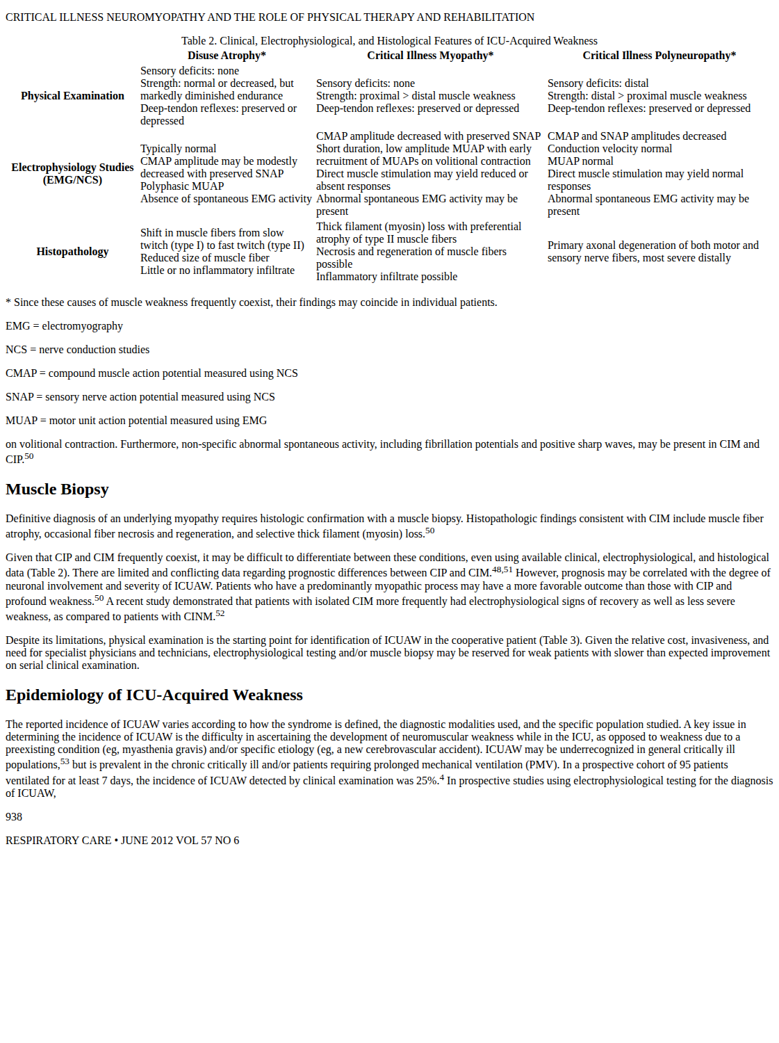CRITICAL ILLNESS NEUROMYOPATHY AND THE ROLE OF PHYSICAL THERAPY AND REHABILITATION
Table 2. Clinical, Electrophysiological, and Histological Features of ICU-Acquired Weakness
| | Disuse Atrophy* | Critical Illness Myopathy* | Critical Illness Polyneuropathy* |
| --- | --- | --- | --- |
| Physical Examination | Sensory deficits: none Strength: normal or decreased, but markedly diminished endurance Deep-tendon reflexes: preserved or depressed | Sensory deficits: none Strength: proximal > distal muscle weakness Deep-tendon reflexes: preserved or depressed | Sensory deficits: distal Strength: distal > proximal muscle weakness Deep-tendon reflexes: preserved or depressed |
| Electrophysiology Studies (EMG/NCS) | Typically normal CMAP amplitude may be modestly decreased with preserved SNAP Polyphasic MUAP Absence of spontaneous EMG activity | CMAP amplitude decreased with preserved SNAP Short duration, low amplitude MUAP with early recruitment of MUAPs on volitional contraction Direct muscle stimulation may yield reduced or absent responses Abnormal spontaneous EMG activity may be present | CMAP and SNAP amplitudes decreased Conduction velocity normal MUAP normal Direct muscle stimulation may yield normal responses Abnormal spontaneous EMG activity may be present |
| Histopathology | Shift in muscle fibers from slow twitch (type I) to fast twitch (type II) Reduced size of muscle fiber Little or no inflammatory infiltrate | Thick filament (myosin) loss with preferential atrophy of type II muscle fibers Necrosis and regeneration of muscle fibers possible Inflammatory infiltrate possible | Primary axonal degeneration of both motor and sensory nerve fibers, most severe distally |
* Since these causes of muscle weakness frequently coexist, their findings may coincide in individual patients.
EMG = electromyography
NCS = nerve conduction studies
CMAP = compound muscle action potential measured using NCS
SNAP = sensory nerve action potential measured using NCS
MUAP = motor unit action potential measured using EMG
on volitional contraction. Furthermore, non-specific abnormal spontaneous activity, including fibrillation potentials and positive sharp waves, may be present in CIM and CIP.50
Muscle Biopsy
Definitive diagnosis of an underlying myopathy requires histologic confirmation with a muscle biopsy. Histopathologic findings consistent with CIM include muscle fiber atrophy, occasional fiber necrosis and regeneration, and selective thick filament (myosin) loss.50
Given that CIP and CIM frequently coexist, it may be difficult to differentiate between these conditions, even using available clinical, electrophysiological, and histological data (Table 2). There are limited and conflicting data regarding prognostic differences between CIP and CIM.48,51 However, prognosis may be correlated with the degree of neuronal involvement and severity of ICUAW. Patients who have a predominantly myopathic process may have a more favorable outcome than those with CIP and profound weakness.50 A recent study demonstrated that patients with isolated CIM more frequently had electrophysiological signs of recovery as well as less severe weakness, as compared to patients with CINM.52
Despite its limitations, physical examination is the starting point for identification of ICUAW in the cooperative patient (Table 3). Given the relative cost, invasiveness, and need for specialist physicians and technicians, electrophysiological testing and/or muscle biopsy may be reserved for weak patients with slower than expected improvement on serial clinical examination.
Epidemiology of ICU-Acquired Weakness
The reported incidence of ICUAW varies according to how the syndrome is defined, the diagnostic modalities used, and the specific population studied. A key issue in determining the incidence of ICUAW is the difficulty in ascertaining the development of neuromuscular weakness while in the ICU, as opposed to weakness due to a preexisting condition (eg, myasthenia gravis) and/or specific etiology (eg, a new cerebrovascular accident). ICUAW may be underrecognized in general critically ill populations,53 but is prevalent in the chronic critically ill and/or patients requiring prolonged mechanical ventilation (PMV). In a prospective cohort of 95 patients ventilated for at least 7 days, the incidence of ICUAW detected by clinical examination was 25%.4 In prospective studies using electrophysiological testing for the diagnosis of ICUAW,
938
RESPIRATORY CARE • JUNE 2012 VOL 57 NO 6